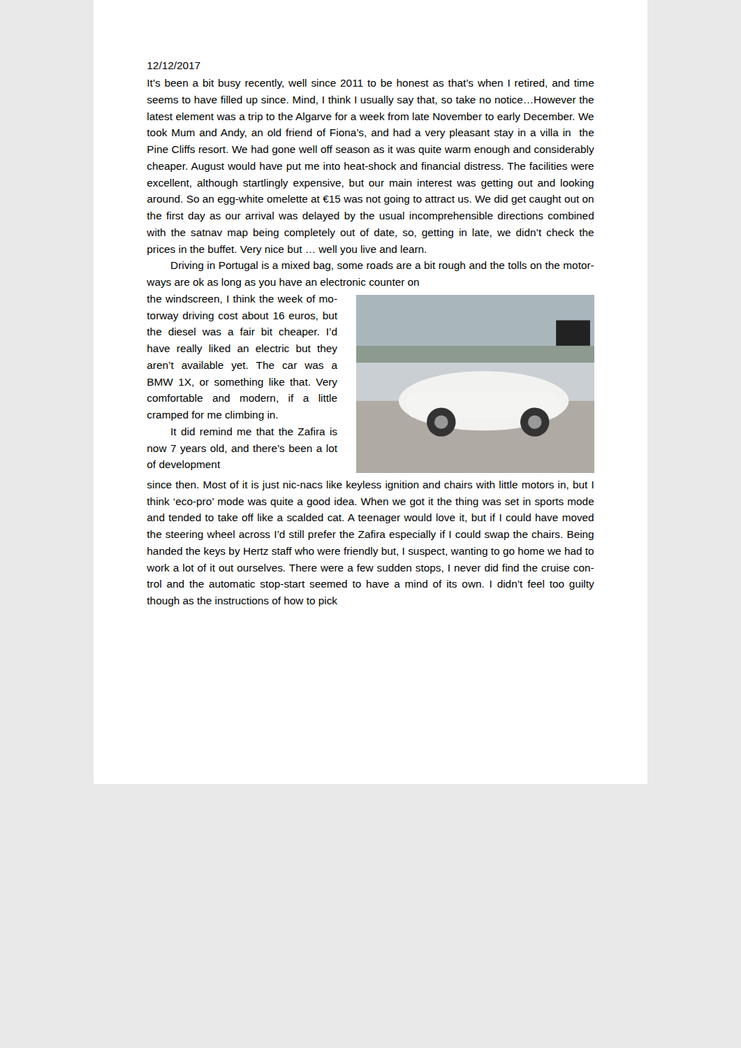12/12/2017
It’s been a bit busy recently, well since 2011 to be honest as that’s when I retired, and time seems to have filled up since. Mind, I think I usually say that, so take no notice…However the latest element was a trip to the Algarve for a week from late November to early December. We took Mum and Andy, an old friend of Fiona’s, and had a very pleasant stay in a villa in the Pine Cliffs resort. We had gone well off season as it was quite warm enough and considerably cheaper. August would have put me into heat-shock and financial distress. The facilities were excellent, although startlingly expensive, but our main interest was getting out and looking around. So an egg-white omelette at €15 was not going to attract us. We did get caught out on the first day as our arrival was delayed by the usual incomprehensible directions combined with the satnav map being completely out of date, so, getting in late, we didn’t check the prices in the buffet. Very nice but … well you live and learn.
Driving in Portugal is a mixed bag, some roads are a bit rough and the tolls on the motorways are ok as long as you have an electronic counter on
the windscreen, I think the week of motorway driving cost about 16 euros, but the diesel was a fair bit cheaper. I’d have really liked an electric but they aren’t available yet. The car was a BMW 1X, or something like that. Very comfortable and modern, if a little cramped for me climbing in.
It did remind me that the Zafira is now 7 years old, and there’s been a lot of development
since then. Most of it is just nic-nacs like keyless ignition and chairs with little motors in, but I think ‘eco-pro’ mode was quite a good idea. When we got it the thing was set in sports mode and tended to take off like a scalded cat. A teenager would love it, but if I could have moved the steering wheel across I’d still prefer the Zafira especially if I could swap the chairs. Being handed the keys by Hertz staff who were friendly but, I suspect, wanting to go home we had to work a lot of it out ourselves. There were a few sudden stops, I never did find the cruise control and the automatic stop-start seemed to have a mind of its own. I didn’t feel too guilty though as the instructions of how to pick